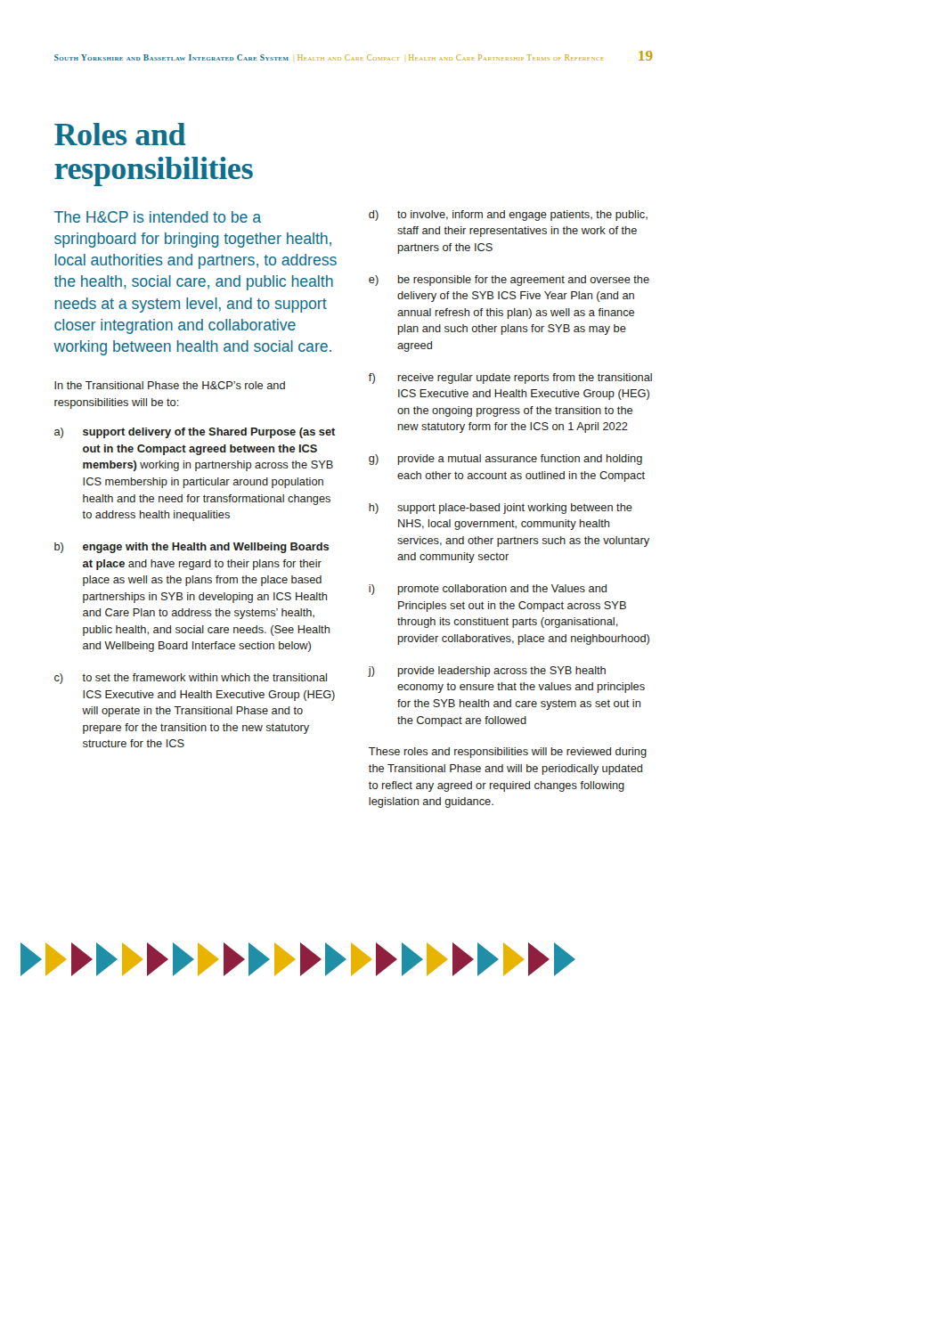South Yorkshire and Bassetlaw Integrated Care System |Health and Care Compact |Health and Care Partnership Terms of Reference
19
Roles and
responsibilities
The H&CP is intended to be a springboard for bringing together health, local authorities and partners, to address the health, social care, and public health needs at a system level, and to support closer integration and collaborative working between health and social care.
In the Transitional Phase the H&CP’s role and responsibilities will be to:
a) support delivery of the Shared Purpose (as set out in the Compact agreed between the ICS members) working in partnership across the SYB ICS membership in particular around population health and the need for transformational changes to address health inequalities
b) engage with the Health and Wellbeing Boards at place and have regard to their plans for their place as well as the plans from the place based partnerships in SYB in developing an ICS Health and Care Plan to address the systems’ health, public health, and social care needs. (See Health and Wellbeing Board Interface section below)
c) to set the framework within which the transitional ICS Executive and Health Executive Group (HEG) will operate in the Transitional Phase and to prepare for the transition to the new statutory structure for the ICS
d) to involve, inform and engage patients, the public, staff and their representatives in the work of the partners of the ICS
e) be responsible for the agreement and oversee the delivery of the SYB ICS Five Year Plan (and an annual refresh of this plan) as well as a finance plan and such other plans for SYB as may be agreed
f) receive regular update reports from the transitional ICS Executive and Health Executive Group (HEG) on the ongoing progress of the transition to the new statutory form for the ICS on 1 April 2022
g) provide a mutual assurance function and holding each other to account as outlined in the Compact
h) support place-based joint working between the NHS, local government, community health services, and other partners such as the voluntary and community sector
i) promote collaboration and the Values and Principles set out in the Compact across SYB through its constituent parts (organisational, provider collaboratives, place and neighbourhood)
j) provide leadership across the SYB health economy to ensure that the values and principles for the SYB health and care system as set out in the Compact are followed
These roles and responsibilities will be reviewed during the Transitional Phase and will be periodically updated to reflect any agreed or required changes following legislation and guidance.